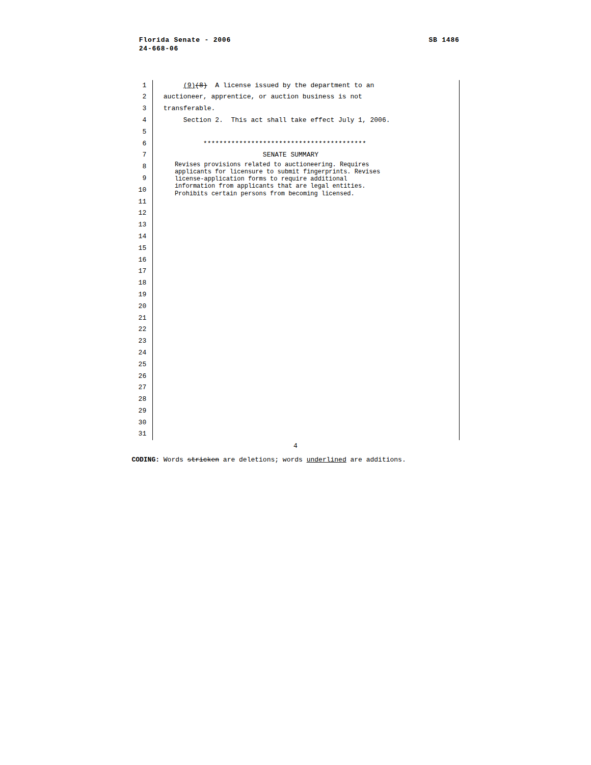Florida Senate - 2006 SB 1486
24-668-06
1
2
3
4
5
6
7
8
9
10
11
12
13
14
15
16
17
18
19
20
21
22
23
24
25
26
27
28
29
30
31
(9)(8) A license issued by the department to an
auctioneer, apprentice, or auction business is not
transferable.
Section 2. This act shall take effect July 1, 2006.
*****************************************
SENATE SUMMARY
Revises provisions related to auctioneering. Requires
applicants for licensure to submit fingerprints. Revises
license-application forms to require additional
information from applicants that are legal entities.
Prohibits certain persons from becoming licensed.
4
CODING: Words stricken are deletions; words underlined are additions.